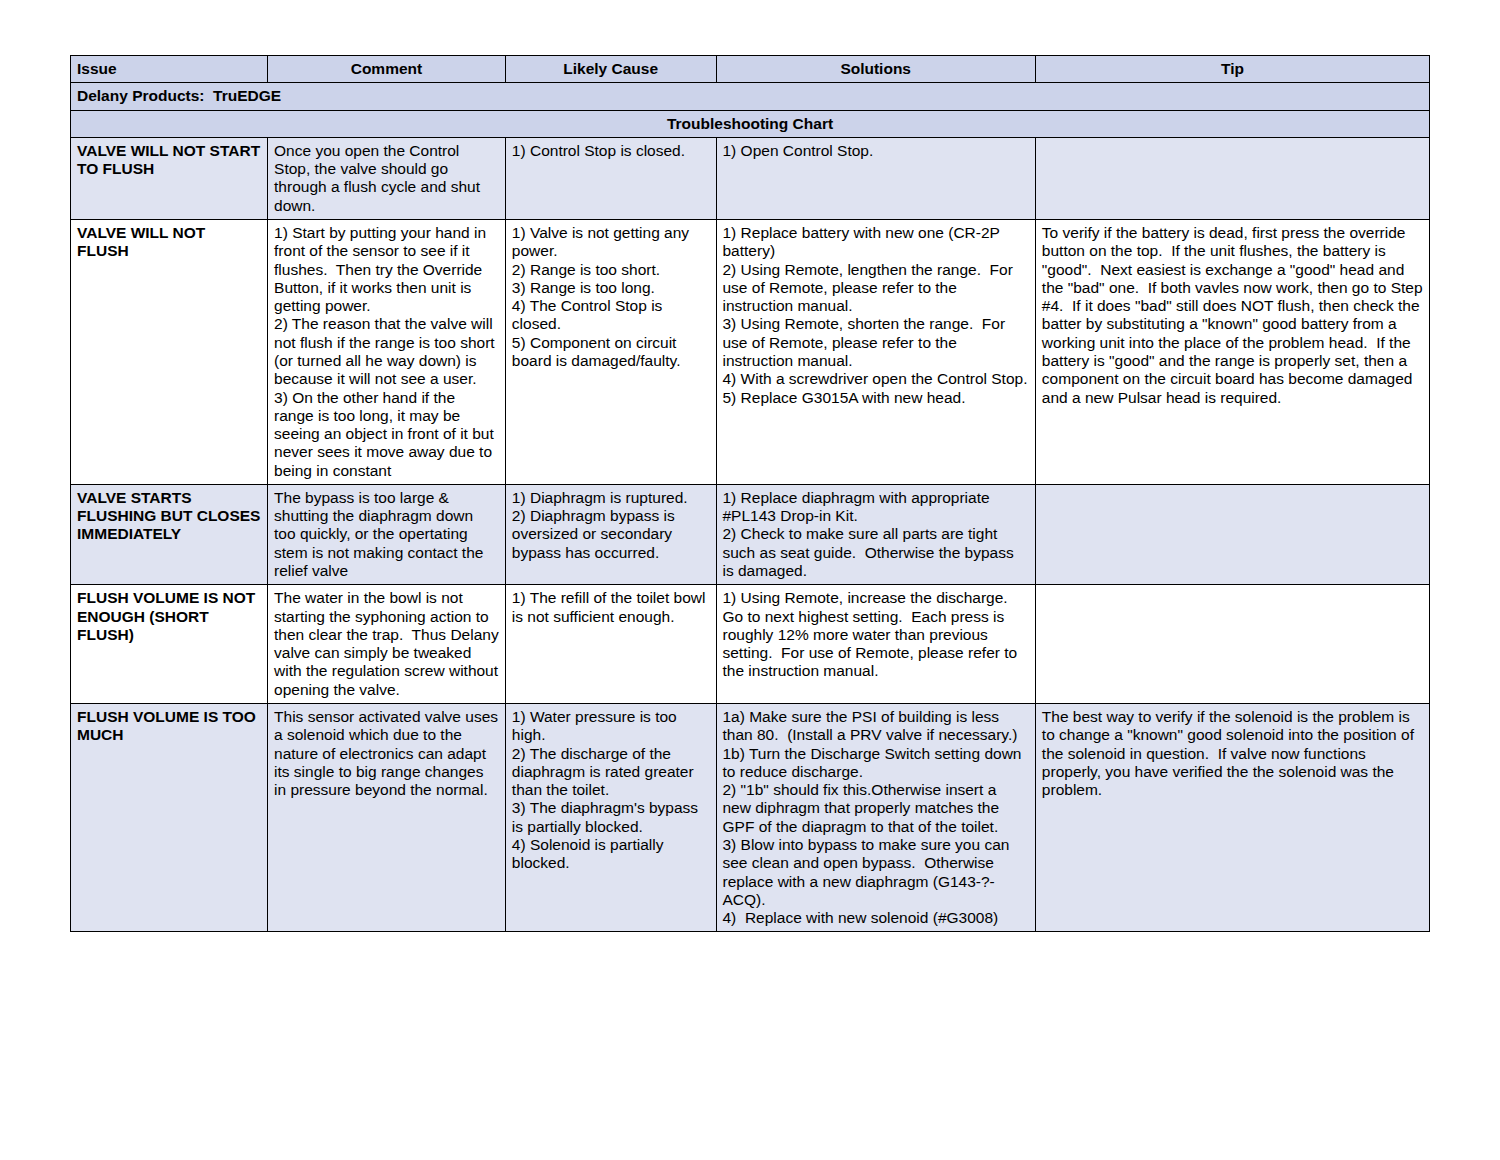| Delany Products: TruEDGE |
| Troubleshooting Chart |
| Issue | Comment | Likely Cause | Solutions | Tip |
| VALVE WILL NOT START TO FLUSH | Once you open the Control Stop, the valve should go through a flush cycle and shut down. | 1) Control Stop is closed. | 1) Open Control Stop. | |
| VALVE WILL NOT FLUSH | 1) Start by putting your hand in front of the sensor to see if it flushes. Then try the Override Button, if it works then unit is getting power. 2) The reason that the valve will not flush if the range is too short (or turned all he way down) is because it will not see a user. 3) On the other hand if the range is too long, it may be seeing an object in front of it but never sees it move away due to being in constant | 1) Valve is not getting any power. 2) Range is too short. 3) Range is too long. 4) The Control Stop is closed. 5) Component on circuit board is damaged/faulty. | 1) Replace battery with new one (CR-2P battery) 2) Using Remote, lengthen the range. For use of Remote, please refer to the instruction manual. 3) Using Remote, shorten the range. For use of Remote, please refer to the instruction manual. 4) With a screwdriver open the Control Stop. 5) Replace G3015A with new head. | To verify if the battery is dead, first press the override button on the top. If the unit flushes, the battery is "good". Next easiest is exchange a "good" head and the "bad" one. If both vavles now work, then go to Step #4. If it does "bad" still does NOT flush, then check the batter by substituting a "known" good battery from a working unit into the place of the problem head. If the battery is "good" and the range is properly set, then a component on the circuit board has become damaged and a new Pulsar head is required. |
| VALVE STARTS FLUSHING BUT CLOSES IMMEDIATELY | The bypass is too large & shutting the diaphragm down too quickly, or the opertating stem is not making contact the relief valve | 1) Diaphragm is ruptured. 2) Diaphragm bypass is oversized or secondary bypass has occurred. | 1) Replace diaphragm with appropriate #PL143 Drop-in Kit. 2) Check to make sure all parts are tight such as seat guide. Otherwise the bypass is damaged. | |
| FLUSH VOLUME IS NOT ENOUGH (SHORT FLUSH) | The water in the bowl is not starting the syphoning action to then clear the trap. Thus Delany valve can simply be tweaked with the regulation screw without opening the valve. | 1) The refill of the toilet bowl is not sufficient enough. | 1) Using Remote, increase the discharge. Go to next highest setting. Each press is roughly 12% more water than previous setting. For use of Remote, please refer to the instruction manual. | |
| FLUSH VOLUME IS TOO MUCH | This sensor activated valve uses a solenoid which due to the nature of electronics can adapt its single to big range changes in pressure beyond the normal. | 1) Water pressure is too high. 2) The discharge of the diaphragm is rated greater than the toilet. 3) The diaphragm's bypass is partially blocked. 4) Solenoid is partially blocked. | 1a) Make sure the PSI of building is less than 80. (Install a PRV valve if necessary.) 1b) Turn the Discharge Switch setting down to reduce discharge. 2) "1b" should fix this.Otherwise insert a new diphragm that properly matches the GPF of the diapragm to that of the toilet. 3) Blow into bypass to make sure you can see clean and open bypass. Otherwise replace with a new diaphragm (G143-?-ACQ). 4) Replace with new solenoid (#G3008) | The best way to verify if the solenoid is the problem is to change a "known" good solenoid into the position of the solenoid in question. If valve now functions properly, you have verified the the solenoid was the problem. |